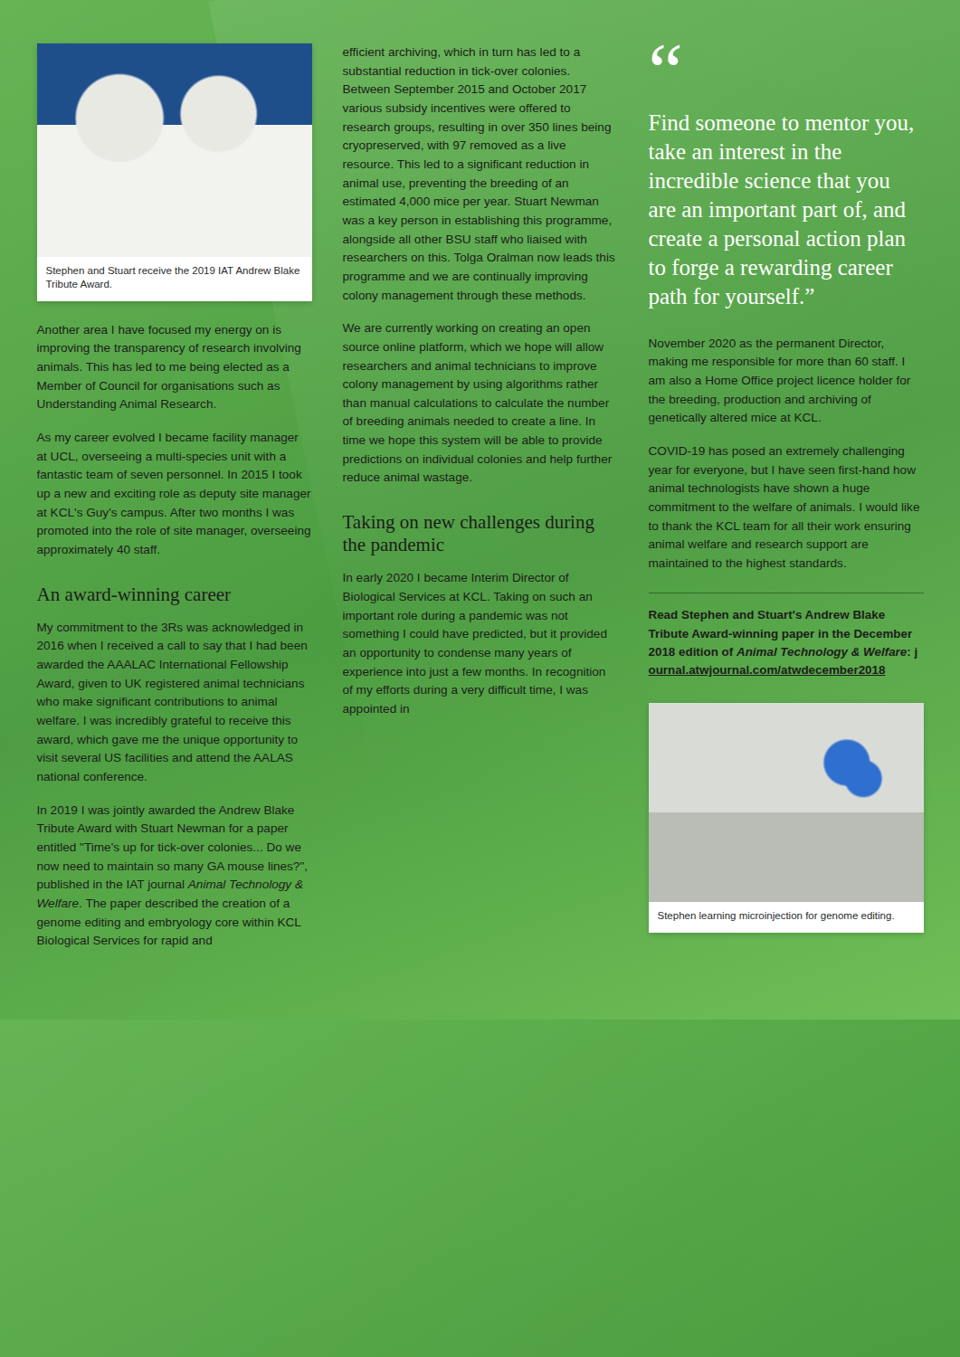Stephen and Stuart receive the 2019 IAT Andrew Blake Tribute Award.
Another area I have focused my energy on is improving the transparency of research involving animals. This has led to me being elected as a Member of Council for organisations such as Understanding Animal Research.
As my career evolved I became facility manager at UCL, overseeing a multi-species unit with a fantastic team of seven personnel. In 2015 I took up a new and exciting role as deputy site manager at KCL's Guy's campus. After two months I was promoted into the role of site manager, overseeing approximately 40 staff.
An award-winning career
My commitment to the 3Rs was acknowledged in 2016 when I received a call to say that I had been awarded the AAALAC International Fellowship Award, given to UK registered animal technicians who make significant contributions to animal welfare. I was incredibly grateful to receive this award, which gave me the unique opportunity to visit several US facilities and attend the AALAS national conference.
In 2019 I was jointly awarded the Andrew Blake Tribute Award with Stuart Newman for a paper entitled "Time's up for tick-over colonies... Do we now need to maintain so many GA mouse lines?", published in the IAT journal Animal Technology & Welfare. The paper described the creation of a genome editing and embryology core within KCL Biological Services for rapid and
efficient archiving, which in turn has led to a substantial reduction in tick-over colonies. Between September 2015 and October 2017 various subsidy incentives were offered to research groups, resulting in over 350 lines being cryopreserved, with 97 removed as a live resource. This led to a significant reduction in animal use, preventing the breeding of an estimated 4,000 mice per year. Stuart Newman was a key person in establishing this programme, alongside all other BSU staff who liaised with researchers on this. Tolga Oralman now leads this programme and we are continually improving colony management through these methods.
We are currently working on creating an open source online platform, which we hope will allow researchers and animal technicians to improve colony management by using algorithms rather than manual calculations to calculate the number of breeding animals needed to create a line. In time we hope this system will be able to provide predictions on individual colonies and help further reduce animal wastage.
Taking on new challenges during the pandemic
In early 2020 I became Interim Director of Biological Services at KCL. Taking on such an important role during a pandemic was not something I could have predicted, but it provided an opportunity to condense many years of experience into just a few months. In recognition of my efforts during a very difficult time, I was appointed in
“
Find someone to mentor you, take an interest in the incredible science that you are an important part of, and create a personal action plan to forge a rewarding career path for yourself.”
November 2020 as the permanent Director, making me responsible for more than 60 staff. I am also a Home Office project licence holder for the breeding, production and archiving of genetically altered mice at KCL.
COVID-19 has posed an extremely challenging year for everyone, but I have seen first-hand how animal technologists have shown a huge commitment to the welfare of animals. I would like to thank the KCL team for all their work ensuring animal welfare and research support are maintained to the highest standards.
Read Stephen and Stuart's Andrew Blake Tribute Award-winning paper in the December 2018 edition of Animal Technology & Welfare: journal.atwjournal.com/atwdecember2018
Stephen learning microinjection for genome editing.